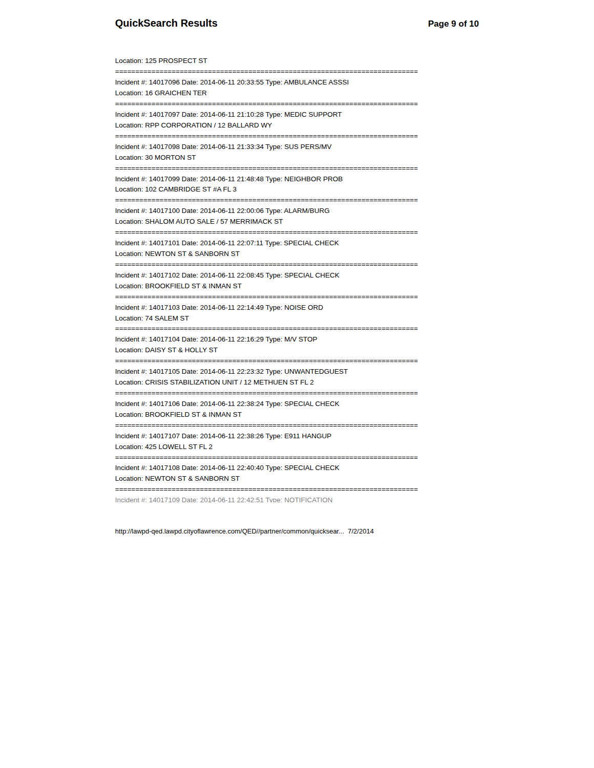QuickSearch Results Page 9 of 10
Location: 125 PROSPECT ST
===========================================================================
Incident #: 14017096 Date: 2014-06-11 20:33:55 Type: AMBULANCE ASSSI
Location: 16 GRAICHEN TER
===========================================================================
Incident #: 14017097 Date: 2014-06-11 21:10:28 Type: MEDIC SUPPORT
Location: RPP CORPORATION / 12 BALLARD WY
===========================================================================
Incident #: 14017098 Date: 2014-06-11 21:33:34 Type: SUS PERS/MV
Location: 30 MORTON ST
===========================================================================
Incident #: 14017099 Date: 2014-06-11 21:48:48 Type: NEIGHBOR PROB
Location: 102 CAMBRIDGE ST #A FL 3
===========================================================================
Incident #: 14017100 Date: 2014-06-11 22:00:06 Type: ALARM/BURG
Location: SHALOM AUTO SALE / 57 MERRIMACK ST
===========================================================================
Incident #: 14017101 Date: 2014-06-11 22:07:11 Type: SPECIAL CHECK
Location: NEWTON ST & SANBORN ST
===========================================================================
Incident #: 14017102 Date: 2014-06-11 22:08:45 Type: SPECIAL CHECK
Location: BROOKFIELD ST & INMAN ST
===========================================================================
Incident #: 14017103 Date: 2014-06-11 22:14:49 Type: NOISE ORD
Location: 74 SALEM ST
===========================================================================
Incident #: 14017104 Date: 2014-06-11 22:16:29 Type: M/V STOP
Location: DAISY ST & HOLLY ST
===========================================================================
Incident #: 14017105 Date: 2014-06-11 22:23:32 Type: UNWANTEDGUEST
Location: CRISIS STABILIZATION UNIT / 12 METHUEN ST FL 2
===========================================================================
Incident #: 14017106 Date: 2014-06-11 22:38:24 Type: SPECIAL CHECK
Location: BROOKFIELD ST & INMAN ST
===========================================================================
Incident #: 14017107 Date: 2014-06-11 22:38:26 Type: E911 HANGUP
Location: 425 LOWELL ST FL 2
===========================================================================
Incident #: 14017108 Date: 2014-06-11 22:40:40 Type: SPECIAL CHECK
Location: NEWTON ST & SANBORN ST
===========================================================================
Incident #: 14017109 Date: 2014-06-11 22:42:51 Type: NOTIFICATION
http://lawpd-qed.lawpd.cityoflawrence.com/QED//partner/common/quicksear... 7/2/2014